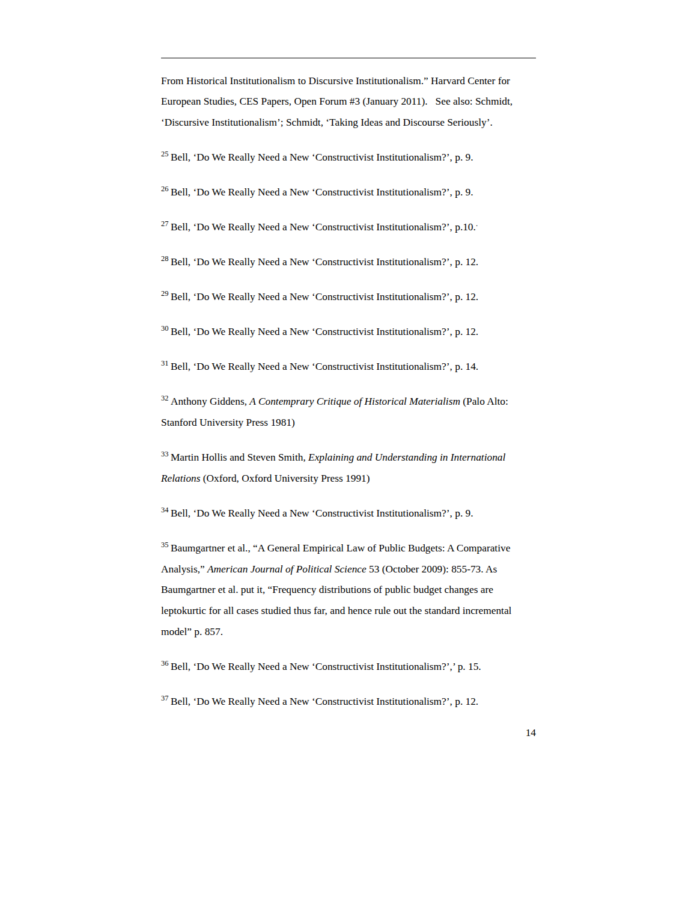From Historical Institutionalism to Discursive Institutionalism.” Harvard Center for European Studies, CES Papers, Open Forum #3 (January 2011). See also: Schmidt, ‘Discursive Institutionalism’; Schmidt, ‘Taking Ideas and Discourse Seriously’.
25 Bell, ‘Do We Really Need a New ‘Constructivist Institutionalism?’, p. 9.
26 Bell, ‘Do We Really Need a New ‘Constructivist Institutionalism?’, p. 9.
27 Bell, ‘Do We Really Need a New ‘Constructivist Institutionalism?’, p.10..
28 Bell, ‘Do We Really Need a New ‘Constructivist Institutionalism?’, p. 12.
29 Bell, ‘Do We Really Need a New ‘Constructivist Institutionalism?’, p. 12.
30 Bell, ‘Do We Really Need a New ‘Constructivist Institutionalism?’, p. 12.
31 Bell, ‘Do We Really Need a New ‘Constructivist Institutionalism?’, p. 14.
32 Anthony Giddens, A Contemprary Critique of Historical Materialism (Palo Alto: Stanford University Press 1981)
33 Martin Hollis and Steven Smith, Explaining and Understanding in International Relations (Oxford, Oxford University Press 1991)
34 Bell, ‘Do We Really Need a New ‘Constructivist Institutionalism?’, p. 9.
35 Baumgartner et al., “A General Empirical Law of Public Budgets: A Comparative Analysis,” American Journal of Political Science 53 (October 2009): 855-73. As Baumgartner et al. put it, “Frequency distributions of public budget changes are leptokurtic for all cases studied thus far, and hence rule out the standard incremental model” p. 857.
36 Bell, ‘Do We Really Need a New ‘Constructivist Institutionalism?’,’ p. 15.
37 Bell, ‘Do We Really Need a New ‘Constructivist Institutionalism?’, p. 12.
14